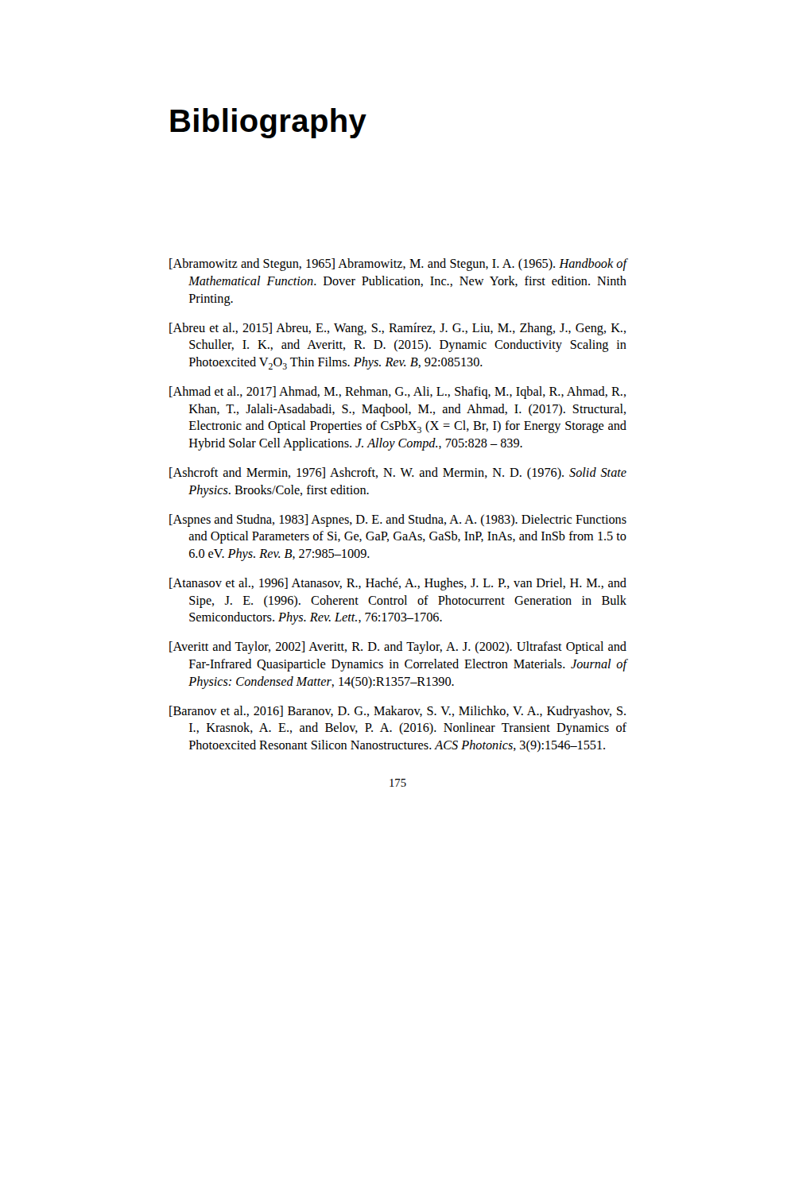Bibliography
[Abramowitz and Stegun, 1965] Abramowitz, M. and Stegun, I. A. (1965). Handbook of Mathematical Function. Dover Publication, Inc., New York, first edition. Ninth Printing.
[Abreu et al., 2015] Abreu, E., Wang, S., Ramírez, J. G., Liu, M., Zhang, J., Geng, K., Schuller, I. K., and Averitt, R. D. (2015). Dynamic Conductivity Scaling in Photoexcited V2O3 Thin Films. Phys. Rev. B, 92:085130.
[Ahmad et al., 2017] Ahmad, M., Rehman, G., Ali, L., Shafiq, M., Iqbal, R., Ahmad, R., Khan, T., Jalali-Asadabadi, S., Maqbool, M., and Ahmad, I. (2017). Structural, Electronic and Optical Properties of CsPbX3 (X = Cl, Br, I) for Energy Storage and Hybrid Solar Cell Applications. J. Alloy Compd., 705:828 – 839.
[Ashcroft and Mermin, 1976] Ashcroft, N. W. and Mermin, N. D. (1976). Solid State Physics. Brooks/Cole, first edition.
[Aspnes and Studna, 1983] Aspnes, D. E. and Studna, A. A. (1983). Dielectric Functions and Optical Parameters of Si, Ge, GaP, GaAs, GaSb, InP, InAs, and InSb from 1.5 to 6.0 eV. Phys. Rev. B, 27:985–1009.
[Atanasov et al., 1996] Atanasov, R., Haché, A., Hughes, J. L. P., van Driel, H. M., and Sipe, J. E. (1996). Coherent Control of Photocurrent Generation in Bulk Semiconductors. Phys. Rev. Lett., 76:1703–1706.
[Averitt and Taylor, 2002] Averitt, R. D. and Taylor, A. J. (2002). Ultrafast Optical and Far-Infrared Quasiparticle Dynamics in Correlated Electron Materials. Journal of Physics: Condensed Matter, 14(50):R1357–R1390.
[Baranov et al., 2016] Baranov, D. G., Makarov, S. V., Milichko, V. A., Kudryashov, S. I., Krasnok, A. E., and Belov, P. A. (2016). Nonlinear Transient Dynamics of Photoexcited Resonant Silicon Nanostructures. ACS Photonics, 3(9):1546–1551.
175